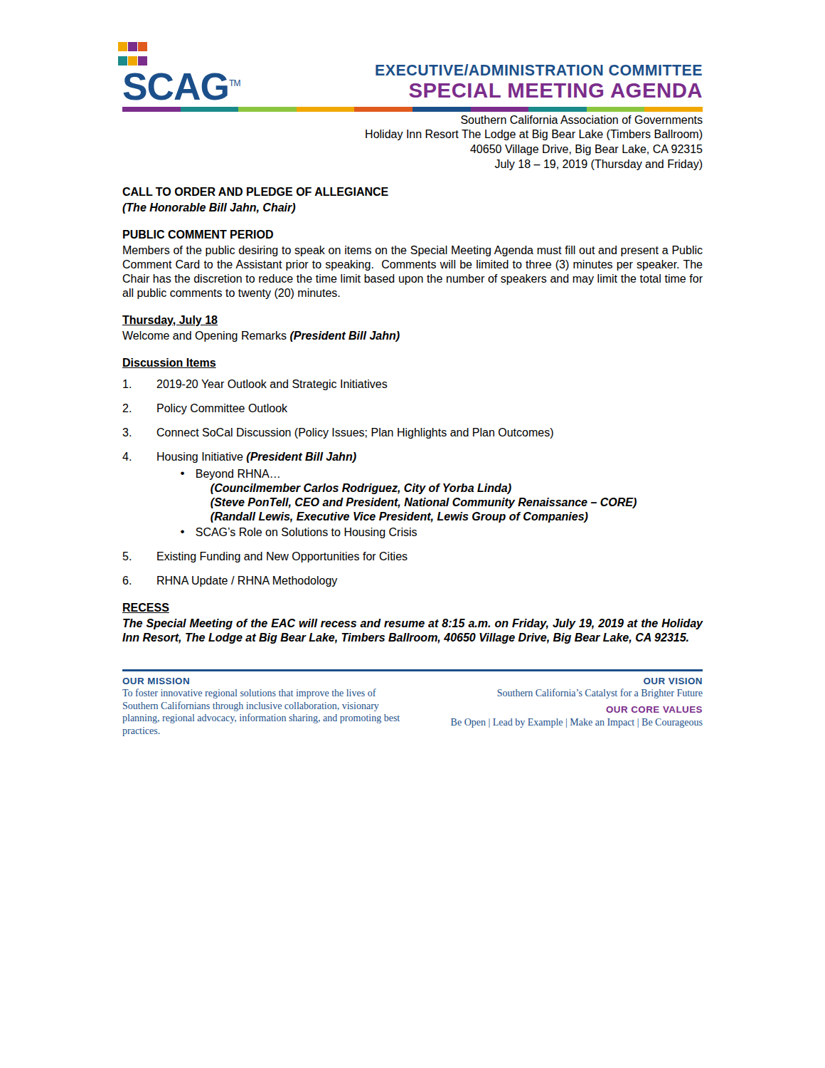SCAGTM
EXECUTIVE/ADMINISTRATION COMMITTEE
SPECIAL MEETING AGENDA
Southern California Association of Governments
Holiday Inn Resort The Lodge at Big Bear Lake (Timbers Ballroom)
40650 Village Drive, Big Bear Lake, CA 92315
July 18 – 19, 2019 (Thursday and Friday)
CALL TO ORDER AND PLEDGE OF ALLEGIANCE
(The Honorable Bill Jahn, Chair)
PUBLIC COMMENT PERIOD
Members of the public desiring to speak on items on the Special Meeting Agenda must fill out and present a Public Comment Card to the Assistant prior to speaking. Comments will be limited to three (3) minutes per speaker. The Chair has the discretion to reduce the time limit based upon the number of speakers and may limit the total time for all public comments to twenty (20) minutes.
Thursday, July 18
Welcome and Opening Remarks (President Bill Jahn)
Discussion Items
2019-20 Year Outlook and Strategic Initiatives
Policy Committee Outlook
Connect SoCal Discussion (Policy Issues; Plan Highlights and Plan Outcomes)
Housing Initiative (President Bill Jahn)
Beyond RHNA…
(Councilmember Carlos Rodriguez, City of Yorba Linda)
(Steve PonTell, CEO and President, National Community Renaissance – CORE)
(Randall Lewis, Executive Vice President, Lewis Group of Companies)
SCAG’s Role on Solutions to Housing Crisis
Existing Funding and New Opportunities for Cities
RHNA Update / RHNA Methodology
RECESS
The Special Meeting of the EAC will recess and resume at 8:15 a.m. on Friday, July 19, 2019 at the Holiday Inn Resort, The Lodge at Big Bear Lake, Timbers Ballroom, 40650 Village Drive, Big Bear Lake, CA 92315.
OUR MISSION
To foster innovative regional solutions that improve the lives of Southern Californians through inclusive collaboration, visionary planning, regional advocacy, information sharing, and promoting best practices.
OUR VISION
Southern California’s Catalyst for a Brighter Future
OUR CORE VALUES
Be Open | Lead by Example | Make an Impact | Be Courageous